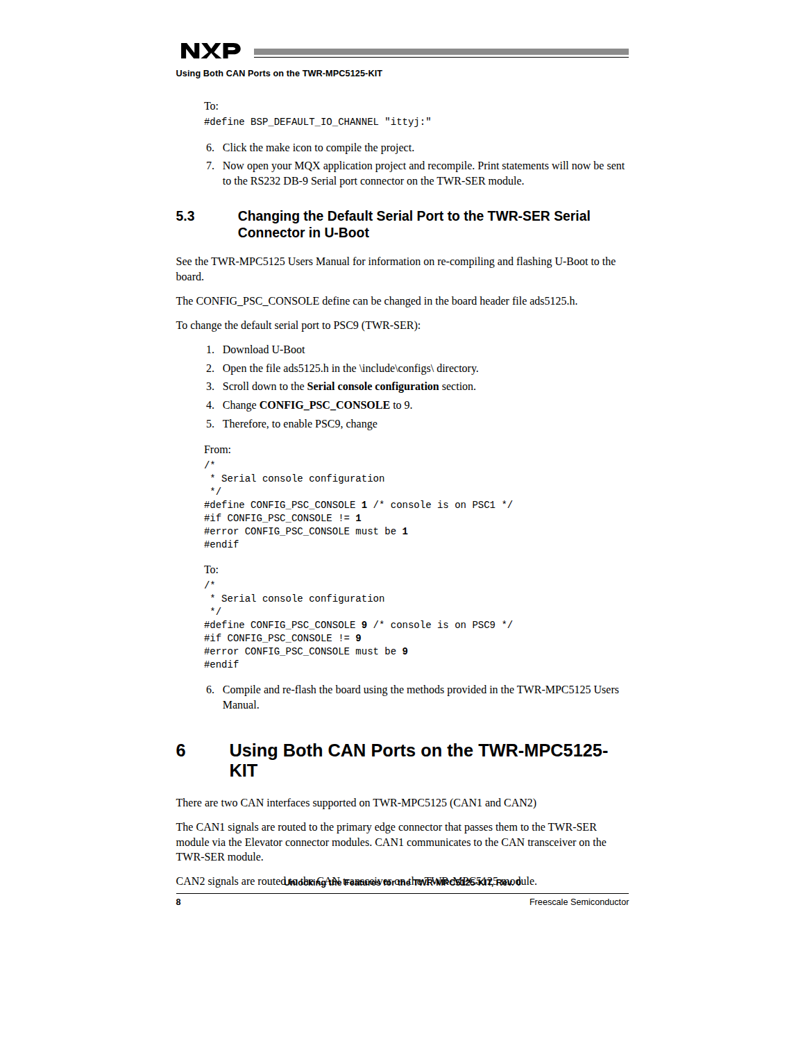Using Both CAN Ports on the TWR-MPC5125-KIT
To:
#define BSP_DEFAULT_IO_CHANNEL "ittyj:"
Click the make icon to compile the project.
Now open your MQX application project and recompile. Print statements will now be sent to the RS232 DB-9 Serial port connector on the TWR-SER module.
5.3 Changing the Default Serial Port to the TWR-SER Serial Connector in U-Boot
See the TWR-MPC5125 Users Manual for information on re-compiling and flashing U-Boot to the board.
The CONFIG_PSC_CONSOLE define can be changed in the board header file ads5125.h.
To change the default serial port to PSC9 (TWR-SER):
Download U-Boot
Open the file ads5125.h in the \include\configs\ directory.
Scroll down to the Serial console configuration section.
Change CONFIG_PSC_CONSOLE to 9.
Therefore, to enable PSC9, change
From:
/*
* Serial console configuration
*/
#define CONFIG_PSC_CONSOLE 1 /* console is on PSC1 */
#if CONFIG_PSC_CONSOLE != 1
#error CONFIG_PSC_CONSOLE must be 1
#endif
To:
/*
* Serial console configuration
*/
#define CONFIG_PSC_CONSOLE 9 /* console is on PSC9 */
#if CONFIG_PSC_CONSOLE != 9
#error CONFIG_PSC_CONSOLE must be 9
#endif
Compile and re-flash the board using the methods provided in the TWR-MPC5125 Users Manual.
6 Using Both CAN Ports on the TWR-MPC5125-KIT
There are two CAN interfaces supported on TWR-MPC5125 (CAN1 and CAN2)
The CAN1 signals are routed to the primary edge connector that passes them to the TWR-SER module via the Elevator connector modules. CAN1 communicates to the CAN transceiver on the TWR-SER module.
CAN2 signals are routed to the CAN transceiver on the TWR-MPC5125 module.
Unlocking the Features for the TWR-MPC5125-KIT, Rev. 0
8 Freescale Semiconductor